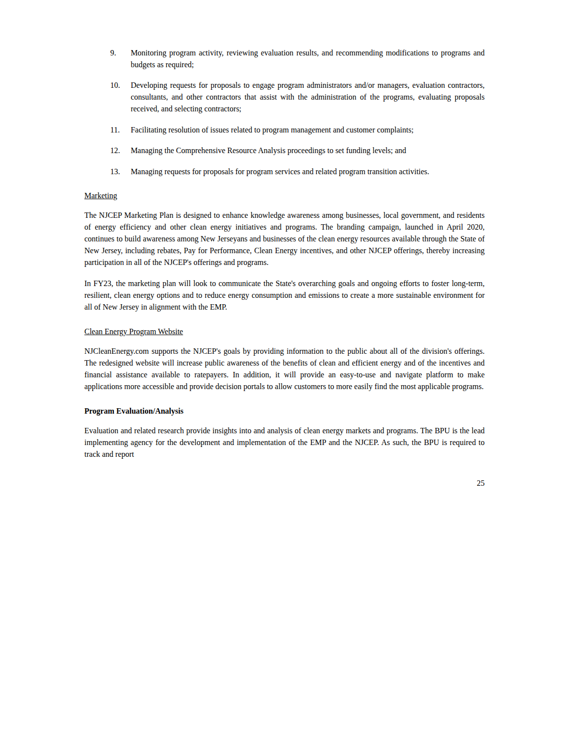9. Monitoring program activity, reviewing evaluation results, and recommending modifications to programs and budgets as required;
10. Developing requests for proposals to engage program administrators and/or managers, evaluation contractors, consultants, and other contractors that assist with the administration of the programs, evaluating proposals received, and selecting contractors;
11. Facilitating resolution of issues related to program management and customer complaints;
12. Managing the Comprehensive Resource Analysis proceedings to set funding levels; and
13. Managing requests for proposals for program services and related program transition activities.
Marketing
The NJCEP Marketing Plan is designed to enhance knowledge awareness among businesses, local government, and residents of energy efficiency and other clean energy initiatives and programs. The branding campaign, launched in April 2020, continues to build awareness among New Jerseyans and businesses of the clean energy resources available through the State of New Jersey, including rebates, Pay for Performance, Clean Energy incentives, and other NJCEP offerings, thereby increasing participation in all of the NJCEP's offerings and programs.
In FY23, the marketing plan will look to communicate the State's overarching goals and ongoing efforts to foster long-term, resilient, clean energy options and to reduce energy consumption and emissions to create a more sustainable environment for all of New Jersey in alignment with the EMP.
Clean Energy Program Website
NJCleanEnergy.com supports the NJCEP's goals by providing information to the public about all of the division's offerings. The redesigned website will increase public awareness of the benefits of clean and efficient energy and of the incentives and financial assistance available to ratepayers. In addition, it will provide an easy-to-use and navigate platform to make applications more accessible and provide decision portals to allow customers to more easily find the most applicable programs.
Program Evaluation/Analysis
Evaluation and related research provide insights into and analysis of clean energy markets and programs. The BPU is the lead implementing agency for the development and implementation of the EMP and the NJCEP. As such, the BPU is required to track and report
25